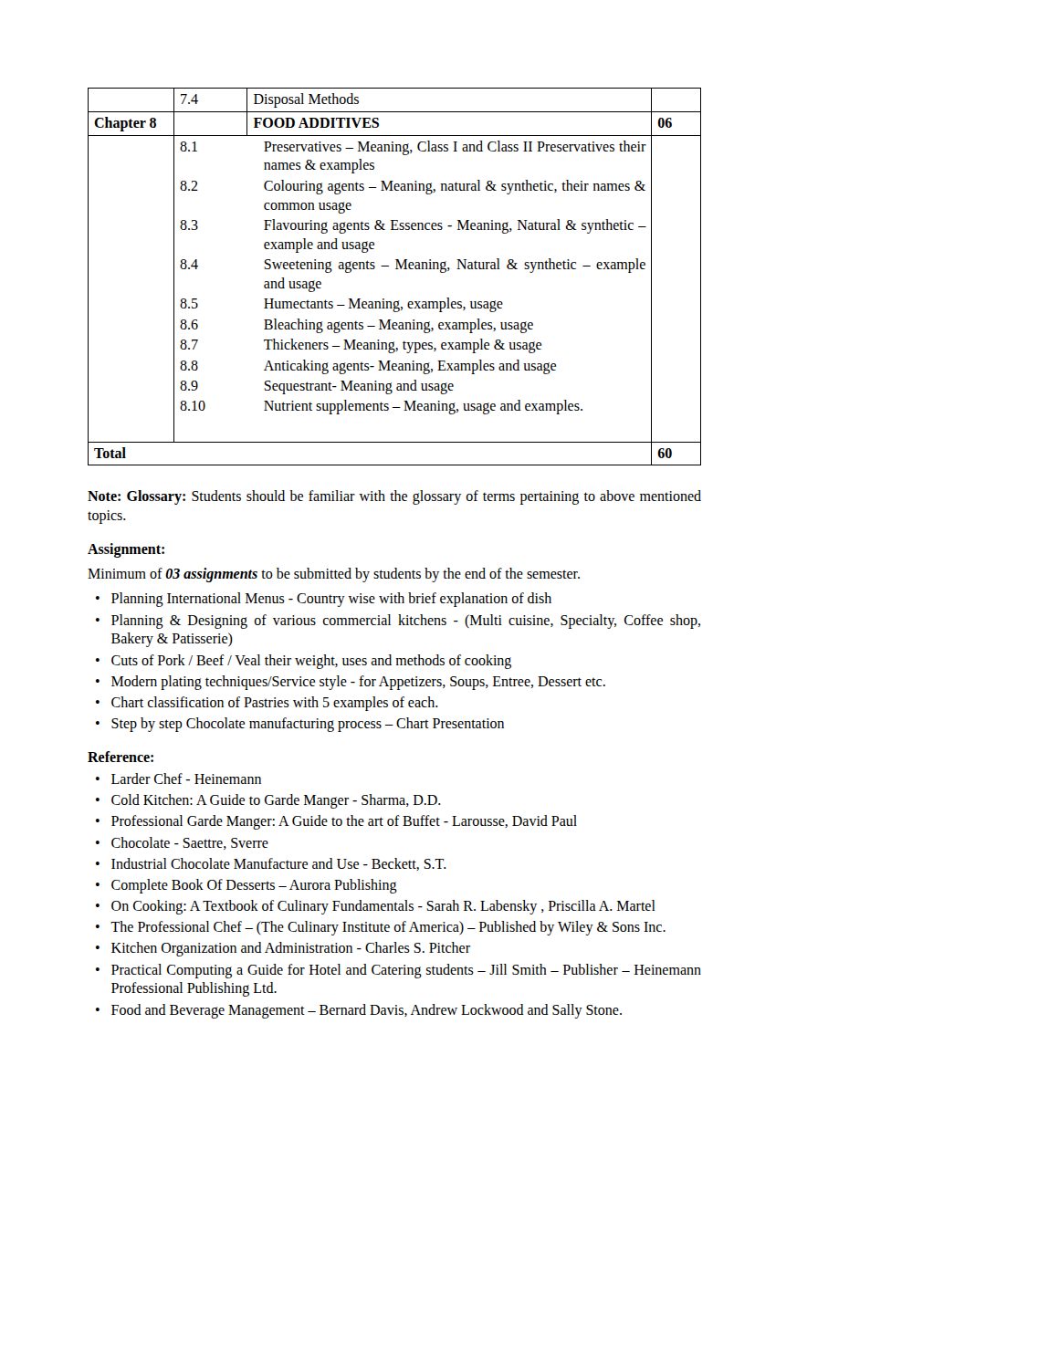| | 7.4 | Disposal Methods | |
| Chapter 8 | | FOOD ADDITIVES | 06 |
| | / 8.1 / Preservatives – Meaning, Class I and Class II Preservatives their names & examples / / 8.2 / Colouring agents – Meaning, natural & synthetic, their names & common usage / / 8.3 / Flavouring agents & Essences - Meaning, Natural & synthetic – example and usage / / 8.4 / Sweetening agents – Meaning, Natural & synthetic – example and usage / / 8.5 / Humectants – Meaning, examples, usage / / 8.6 / Bleaching agents – Meaning, examples, usage / / 8.7 / Thickeners – Meaning, types, example & usage / / 8.8 / Anticaking agents- Meaning, Examples and usage / / 8.9 / Sequestrant- Meaning and usage / / 8.10 / Nutrient supplements – Meaning, usage and examples. / | |
| Total | 60 |
Note: Glossary: Students should be familiar with the glossary of terms pertaining to above mentioned topics.
Assignment:
Minimum of 03 assignments to be submitted by students by the end of the semester.
Planning International Menus - Country wise with brief explanation of dish
Planning & Designing of various commercial kitchens - (Multi cuisine, Specialty, Coffee shop, Bakery & Patisserie)
Cuts of Pork / Beef / Veal their weight, uses and methods of cooking
Modern plating techniques/Service style - for Appetizers, Soups, Entree, Dessert etc.
Chart classification of Pastries with 5 examples of each.
Step by step Chocolate manufacturing process – Chart Presentation
Reference:
Larder Chef - Heinemann
Cold Kitchen: A Guide to Garde Manger - Sharma, D.D.
Professional Garde Manger: A Guide to the art of Buffet - Larousse, David Paul
Chocolate - Saettre, Sverre
Industrial Chocolate Manufacture and Use - Beckett, S.T.
Complete Book Of Desserts – Aurora Publishing
On Cooking: A Textbook of Culinary Fundamentals - Sarah R. Labensky , Priscilla A. Martel
The Professional Chef – (The Culinary Institute of America) – Published by Wiley & Sons Inc.
Kitchen Organization and Administration - Charles S. Pitcher
Practical Computing a Guide for Hotel and Catering students – Jill Smith – Publisher – Heinemann Professional Publishing Ltd.
Food and Beverage Management – Bernard Davis, Andrew Lockwood and Sally Stone.